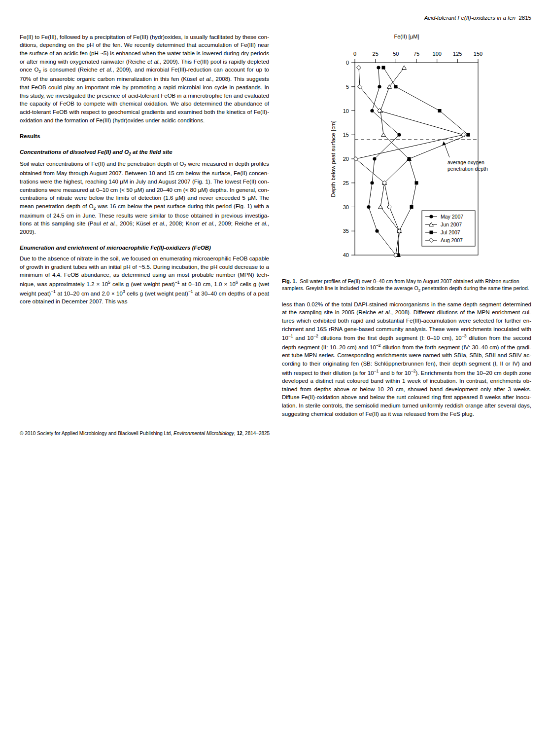Acid-tolerant Fe(II)-oxidizers in a fen 2815
Fe(II) to Fe(III), followed by a precipitation of Fe(III) (hydr)oxides, is usually facilitated by these conditions, depending on the pH of the fen. We recently determined that accumulation of Fe(III) near the surface of an acidic fen (pH ~5) is enhanced when the water table is lowered during dry periods or after mixing with oxygenated rainwater (Reiche et al., 2009). This Fe(III) pool is rapidly depleted once O2 is consumed (Reiche et al., 2009), and microbial Fe(III)-reduction can account for up to 70% of the anaerobic organic carbon mineralization in this fen (Küsel et al., 2008). This suggests that FeOB could play an important role by promoting a rapid microbial iron cycle in peatlands. In this study, we investigated the presence of acid-tolerant FeOB in a minerotrophic fen and evaluated the capacity of FeOB to compete with chemical oxidation. We also determined the abundance of acid-tolerant FeOB with respect to geochemical gradients and examined both the kinetics of Fe(II)-oxidation and the formation of Fe(III) (hydr)oxides under acidic conditions.
Results
Concentrations of dissolved Fe(II) and O2 at the field site
Soil water concentrations of Fe(II) and the penetration depth of O2 were measured in depth profiles obtained from May through August 2007. Between 10 and 15 cm below the surface, Fe(II) concentrations were the highest, reaching 140 µM in July and August 2007 (Fig. 1). The lowest Fe(II) concentrations were measured at 0–10 cm (< 50 µM) and 20–40 cm (< 80 µM) depths. In general, concentrations of nitrate were below the limits of detection (1.6 µM) and never exceeded 5 µM. The mean penetration depth of O2 was 16 cm below the peat surface during this period (Fig. 1) with a maximum of 24.5 cm in June. These results were similar to those obtained in previous investigations at this sampling site (Paul et al., 2006; Küsel et al., 2008; Knorr et al., 2009; Reiche et al., 2009).
Enumeration and enrichment of microaerophilic Fe(II)-oxidizers (FeOB)
Due to the absence of nitrate in the soil, we focused on enumerating microaerophilic FeOB capable of growth in gradient tubes with an initial pH of ~5.5. During incubation, the pH could decrease to a minimum of 4.4. FeOB abundance, as determined using an most probable number (MPN) technique, was approximately 1.2 × 105 cells g (wet weight peat)−1 at 0–10 cm, 1.0 × 106 cells g (wet weight peat)−1 at 10–20 cm and 2.0 × 103 cells g (wet weight peat)−1 at 30–40 cm depths of a peat core obtained in December 2007. This was
Fe(II) [µM]
0 25 50 75 100 125 150 0 5 10 15 20 25 30 35 40 Depth below peat surface [cm] average oxygen penetration depth May 2007 Jun 2007 Jul 2007 Aug 2007
Fig. 1. Soil water profiles of Fe(II) over 0–40 cm from May to August 2007 obtained with Rhizon suction samplers. Greyish line is included to indicate the average O2 penetration depth during the same time period.
less than 0.02% of the total DAPI-stained microorganisms in the same depth segment determined at the sampling site in 2005 (Reiche et al., 2008). Different dilutions of the MPN enrichment cultures which exhibited both rapid and substantial Fe(III)-accumulation were selected for further enrichment and 16S rRNA gene-based community analysis. These were enrichments inoculated with 10−1 and 10−2 dilutions from the first depth segment (I: 0–10 cm), 10−3 dilution from the second depth segment (II: 10–20 cm) and 10−2 dilution from the forth segment (IV: 30–40 cm) of the gradient tube MPN series. Corresponding enrichments were named with SBIa, SBIb, SBII and SBIV according to their originating fen (SB: Schlöppnerbrunnen fen), their depth segment (I, II or IV) and with respect to their dilution (a for 10−1 and b for 10−2). Enrichments from the 10–20 cm depth zone developed a distinct rust coloured band within 1 week of incubation. In contrast, enrichments obtained from depths above or below 10–20 cm, showed band development only after 3 weeks. Diffuse Fe(II)-oxidation above and below the rust coloured ring first appeared 8 weeks after inoculation. In sterile controls, the semisolid medium turned uniformly reddish orange after several days, suggesting chemical oxidation of Fe(II) as it was released from the FeS plug.
© 2010 Society for Applied Microbiology and Blackwell Publishing Ltd, Environmental Microbiology, 12, 2814–2825